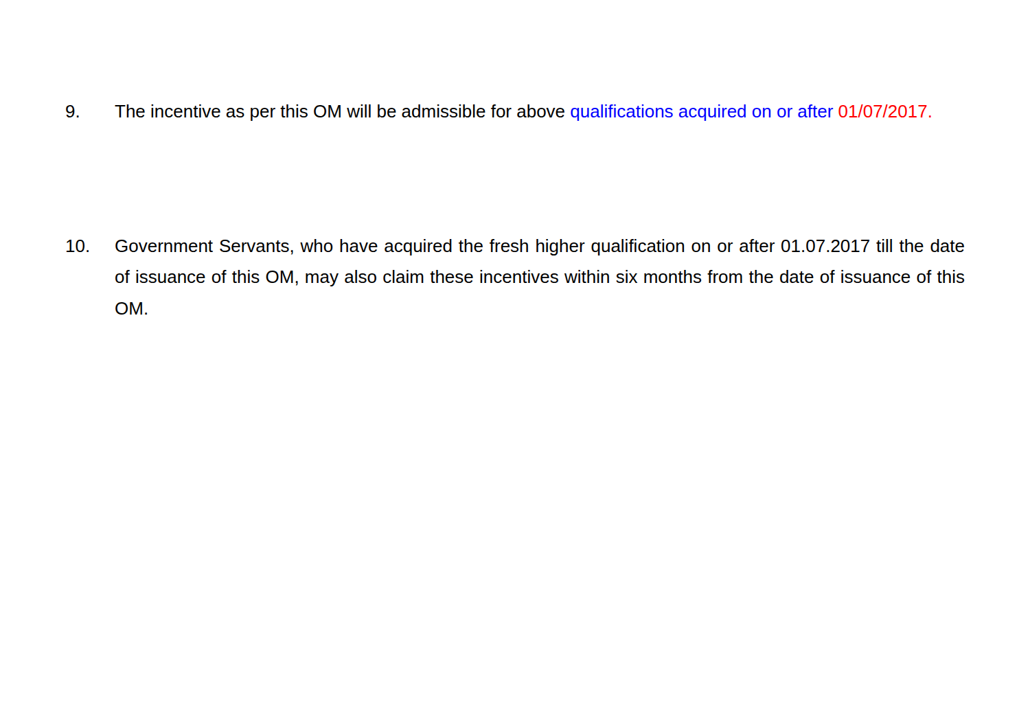9. The incentive as per this OM will be admissible for above qualifications acquired on or after 01/07/2017.
10. Government Servants, who have acquired the fresh higher qualification on or after 01.07.2017 till the date of issuance of this OM, may also claim these incentives within six months from the date of issuance of this OM.